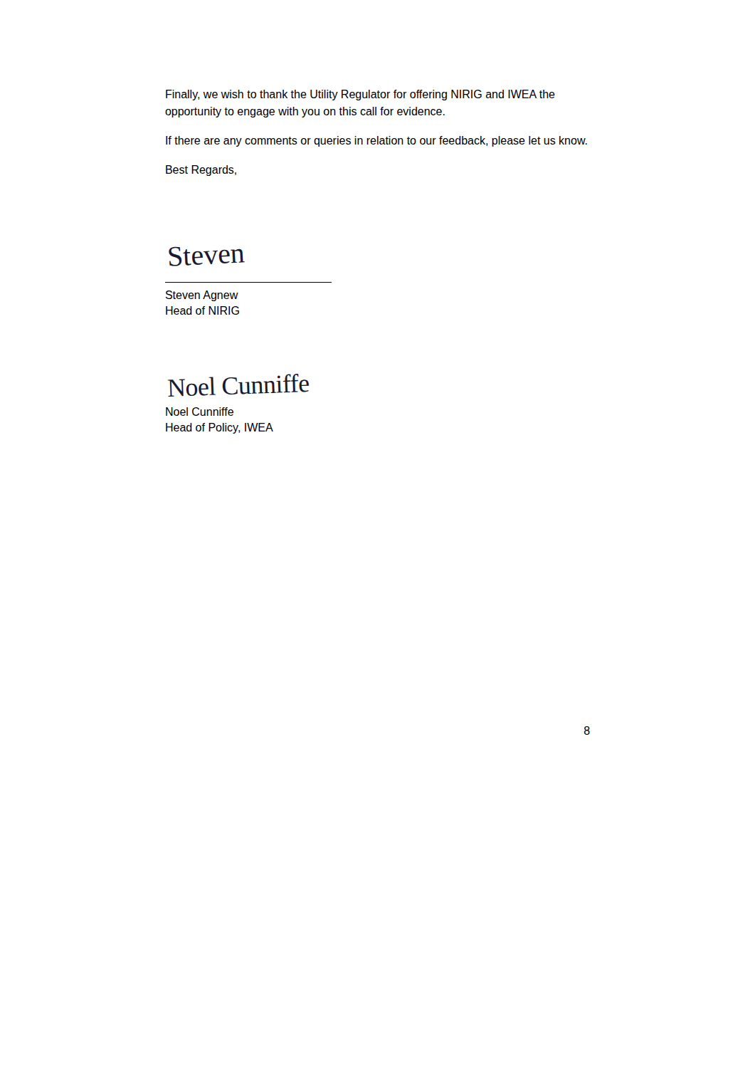Finally, we wish to thank the Utility Regulator for offering NIRIG and IWEA the opportunity to engage with you on this call for evidence.
If there are any comments or queries in relation to our feedback, please let us know.
Best Regards,
Steven
Steven Agnew
Head of NIRIG
Noel Cunniffe
Noel Cunniffe
Head of Policy, IWEA
8